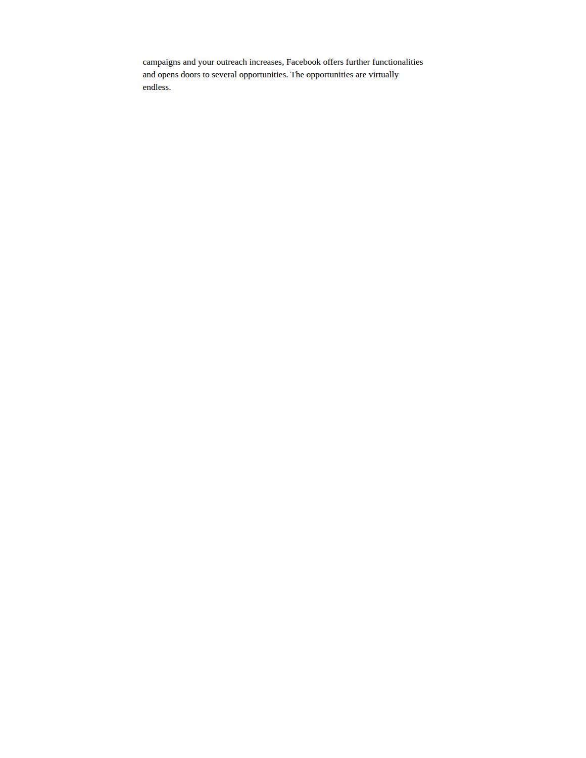campaigns and your outreach increases, Facebook offers further functionalities and opens doors to several opportunities. The opportunities are virtually endless.